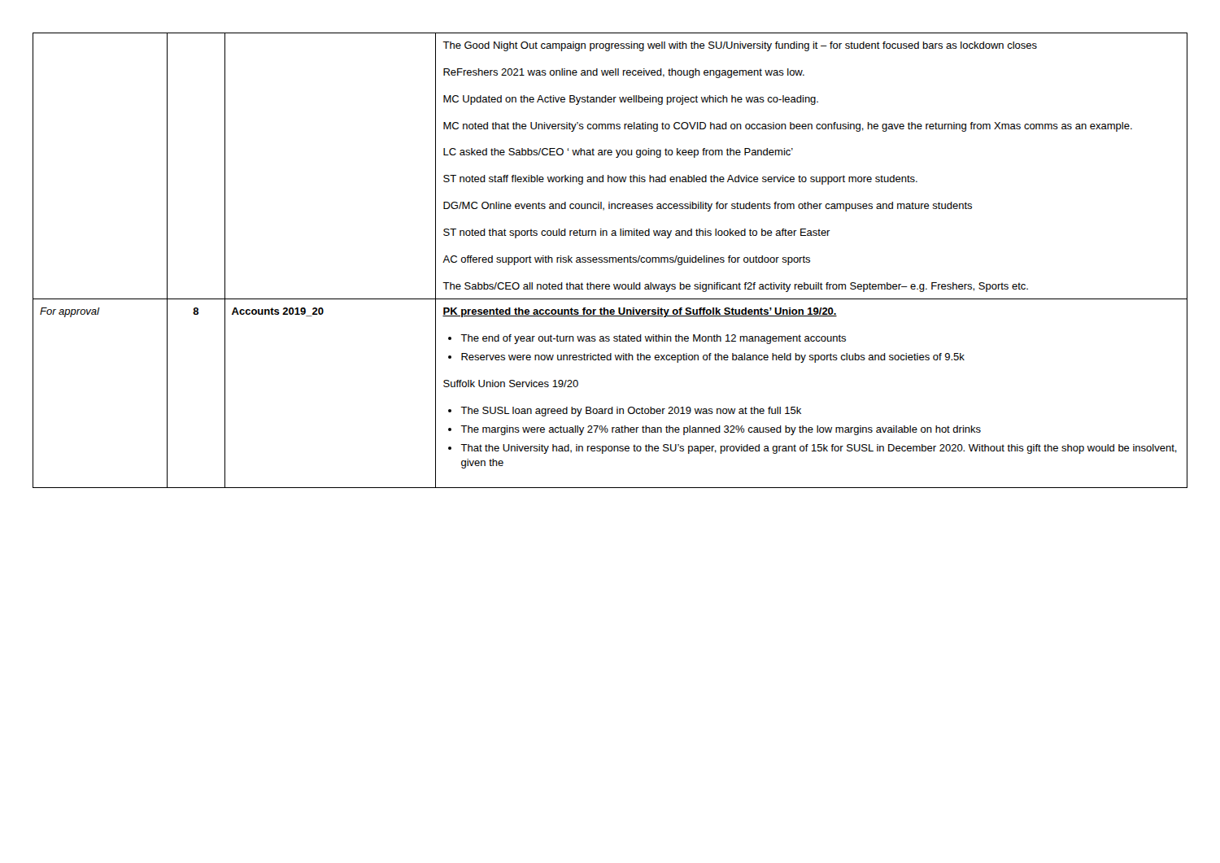| | | | The Good Night Out campaign progressing well with the SU/University funding it – for student focused bars as lockdown closes ReFreshers 2021 was online and well received, though engagement was low. MC Updated on the Active Bystander wellbeing project which he was co-leading. MC noted that the University’s comms relating to COVID had on occasion been confusing, he gave the returning from Xmas comms as an example. LC asked the Sabbs/CEO ‘ what are you going to keep from the Pandemic’ ST noted staff flexible working and how this had enabled the Advice service to support more students. DG/MC Online events and council, increases accessibility for students from other campuses and mature students ST noted that sports could return in a limited way and this looked to be after Easter AC offered support with risk assessments/comms/guidelines for outdoor sports The Sabbs/CEO all noted that there would always be significant f2f activity rebuilt from September– e.g. Freshers, Sports etc. |
| For approval | 8 | Accounts 2019_20 | PK presented the accounts for the University of Suffolk Students’ Union 19/20. The end of year out-turn was as stated within the Month 12 management accounts Reserves were now unrestricted with the exception of the balance held by sports clubs and societies of 9.5k Suffolk Union Services 19/20 The SUSL loan agreed by Board in October 2019 was now at the full 15k The margins were actually 27% rather than the planned 32% caused by the low margins available on hot drinks That the University had, in response to the SU’s paper, provided a grant of 15k for SUSL in December 2020. Without this gift the shop would be insolvent, given the |